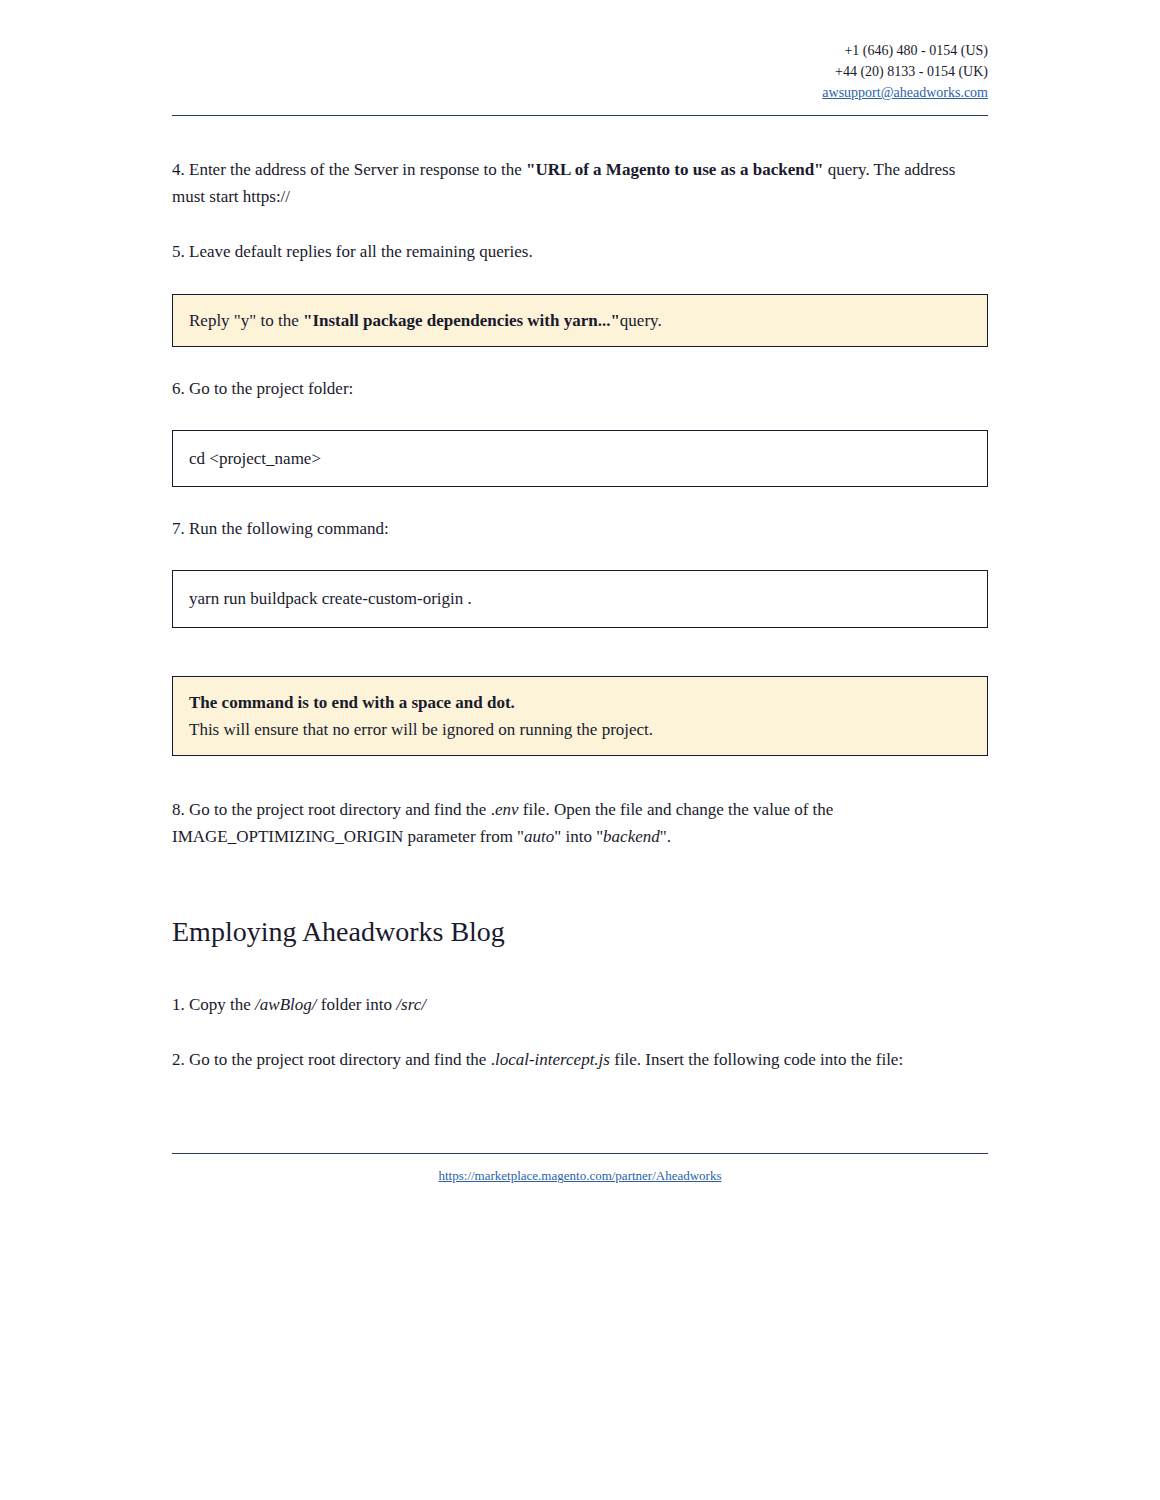+1 (646) 480 - 0154 (US)
+44 (20) 8133 - 0154 (UK)
awsupport@aheadworks.com
4. Enter the address of the Server in response to the "URL of a Magento to use as a backend" query. The address must start https://
5. Leave default replies for all the remaining queries.
Reply "y" to the "Install package dependencies with yarn..."query.
6. Go to the project folder:
cd <project_name>
7. Run the following command:
yarn run buildpack create-custom-origin .
The command is to end with a space and dot.
This will ensure that no error will be ignored on running the project.
8. Go to the project root directory and find the .env file. Open the file and change the value of the IMAGE_OPTIMIZING_ORIGIN parameter from "auto" into "backend".
Employing Aheadworks Blog
1. Copy the /awBlog/ folder into /src/
2. Go to the project root directory and find the .local-intercept.js file. Insert the following code into the file:
https://marketplace.magento.com/partner/Aheadworks